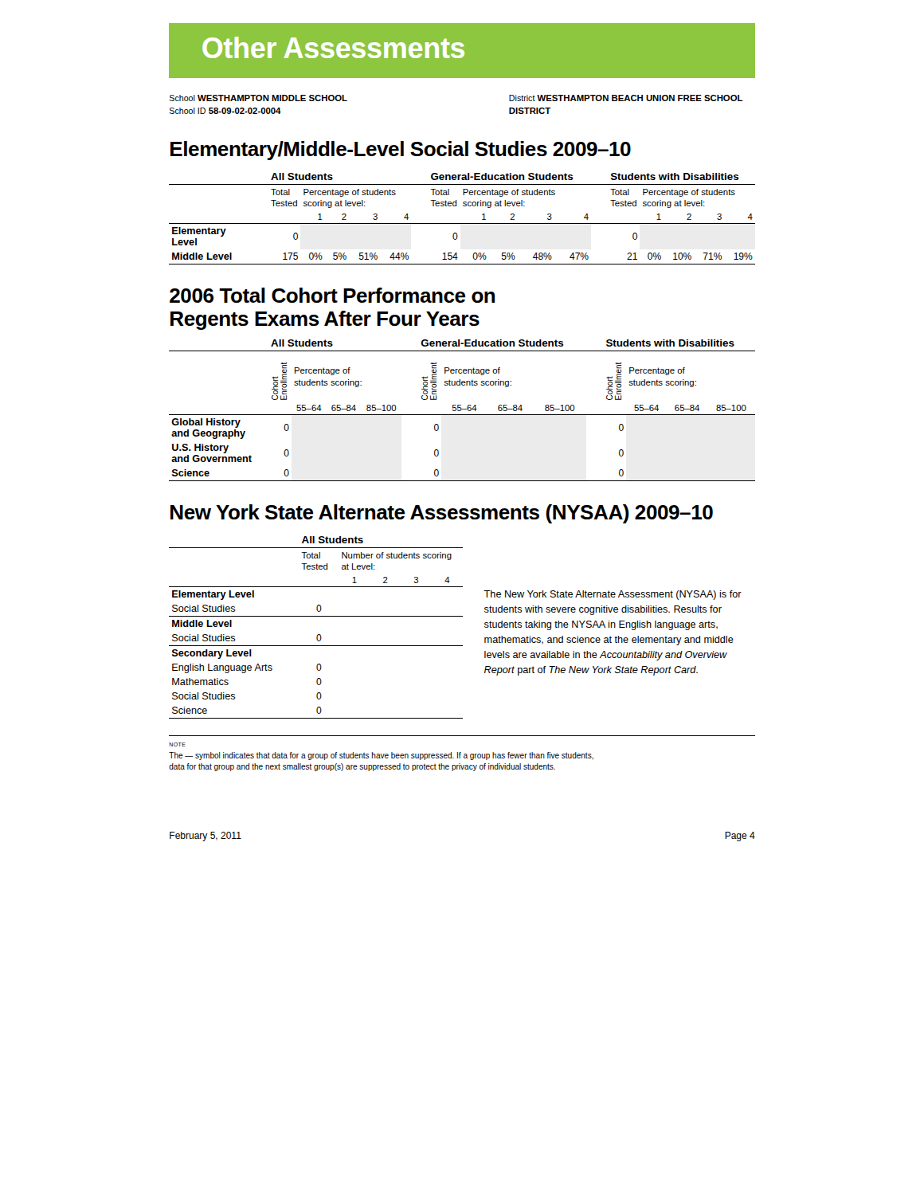Other Assessments
School WESTHAMPTON MIDDLE SCHOOL
School ID 58-09-02-02-0004
District WESTHAMPTON BEACH UNION FREE SCHOOL DISTRICT
Elementary/Middle-Level Social Studies 2009–10
| | All Students | | General-Education Students | | Students with Disabilities |
| | Total Tested | Percentage of students scoring at level: | | Total Tested | Percentage of students scoring at level: | | Total Tested | Percentage of students scoring at level: |
| | | 1 | 2 | 3 | 4 | | | 1 | 2 | 3 | 4 | | | 1 | 2 | 3 | 4 |
| Elementary Level | 0 | | | | | | 0 | | | | | | 0 | | | | |
| Middle Level | 175 | 0% | 5% | 51% | 44% | | 154 | 0% | 5% | 48% | 47% | | 21 | 0% | 10% | 71% | 19% |
2006 Total Cohort Performance on
Regents Exams After Four Years
| | All Students | | General-Education Students | | Students with Disabilities |
| | Cohort Enrollment | Percentage of students scoring: | | Cohort Enrollment | Percentage of students scoring: | | Cohort Enrollment | Percentage of students scoring: |
| | | 55–64 | 65–84 | 85–100 | | | 55–64 | 65–84 | 85–100 | | | 55–64 | 65–84 | 85–100 |
| Global History and Geography | 0 | | | | | 0 | | | | | 0 | | | |
| U.S. History and Government | 0 | | | | | 0 | | | | | 0 | | | |
| Science | 0 | | | | | 0 | | | | | 0 | | | |
New York State Alternate Assessments (NYSAA) 2009–10
| | All Students |
| | Total Tested | Number of students scoring at Level: |
| | | 1 | 2 | 3 | 4 |
| Elementary Level | | | | | |
| Social Studies | 0 | | | | |
| Middle Level | | | | | |
| Social Studies | 0 | | | | |
| Secondary Level | | | | | |
| English Language Arts | 0 | | | | |
| Mathematics | 0 | | | | |
| Social Studies | 0 | | | | |
| Science | 0 | | | | |
The New York State Alternate Assessment (NYSAA) is for students with severe cognitive disabilities. Results for students taking the NYSAA in English language arts, mathematics, and science at the elementary and middle levels are available in the Accountability and Overview Report part of The New York State Report Card.
note
The — symbol indicates that data for a group of students have been suppressed. If a group has fewer than five students,
data for that group and the next smallest group(s) are suppressed to protect the privacy of individual students.
February 5, 2011
Page 4